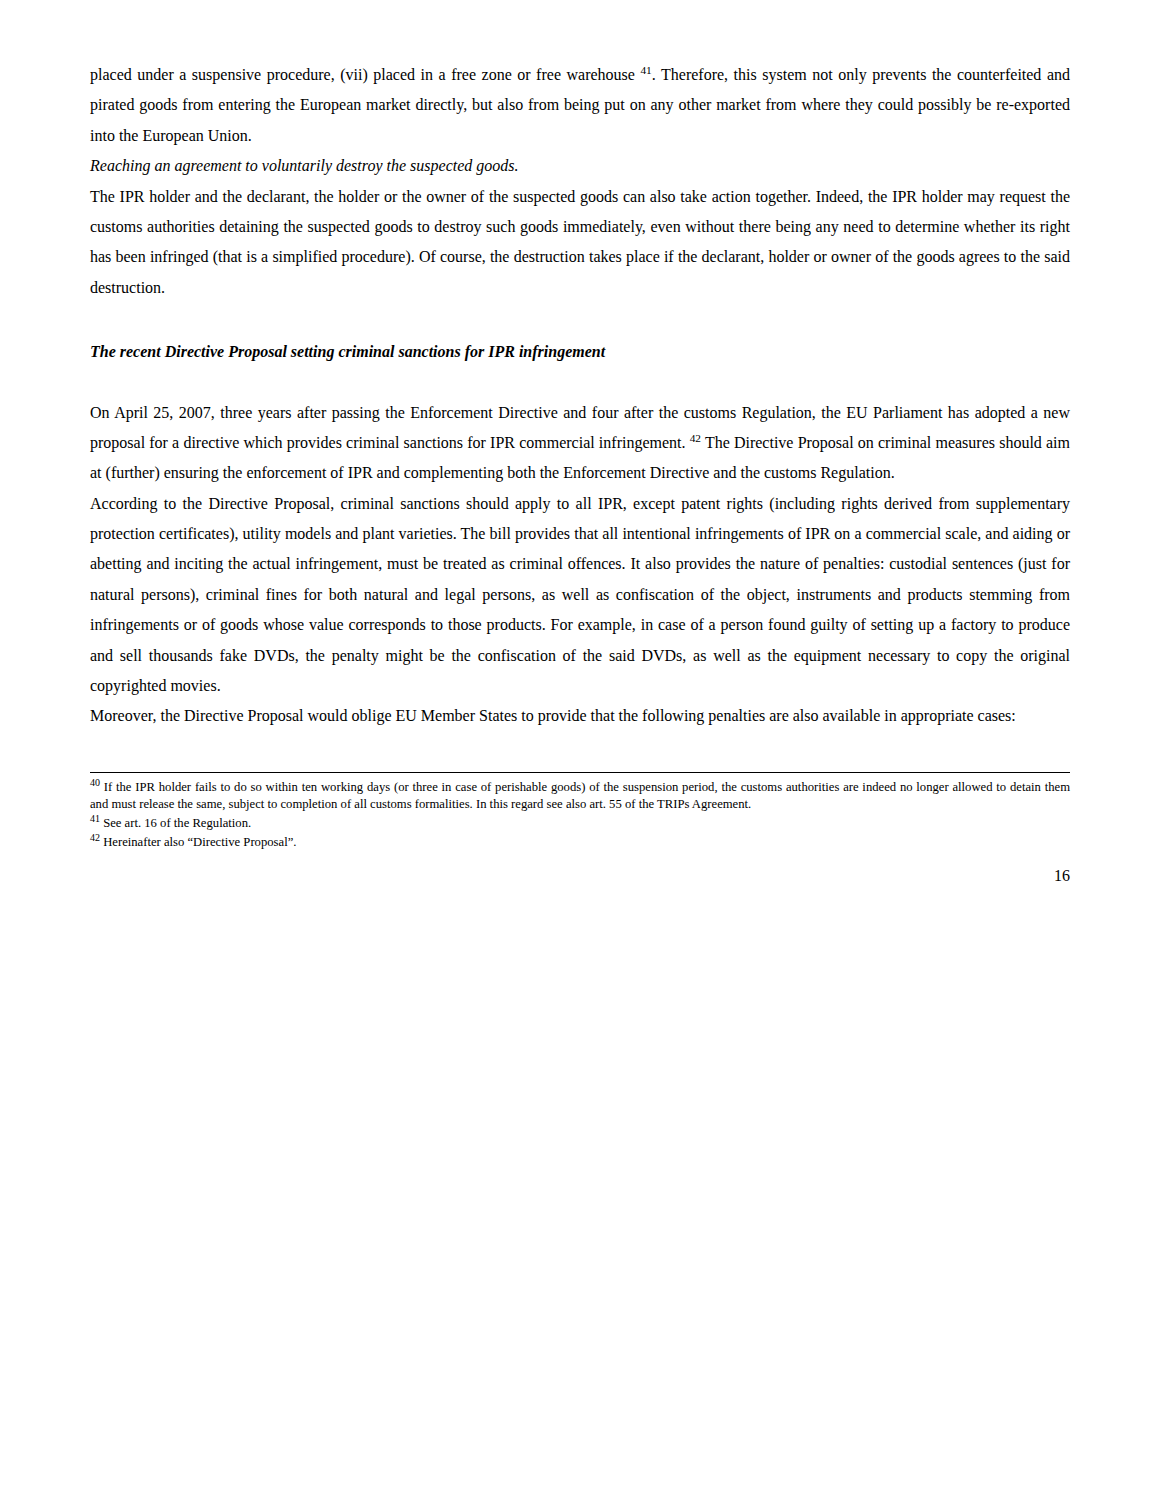placed under a suspensive procedure, (vii) placed in a free zone or free warehouse 41. Therefore, this system not only prevents the counterfeited and pirated goods from entering the European market directly, but also from being put on any other market from where they could possibly be re-exported into the European Union.
Reaching an agreement to voluntarily destroy the suspected goods.
The IPR holder and the declarant, the holder or the owner of the suspected goods can also take action together. Indeed, the IPR holder may request the customs authorities detaining the suspected goods to destroy such goods immediately, even without there being any need to determine whether its right has been infringed (that is a simplified procedure). Of course, the destruction takes place if the declarant, holder or owner of the goods agrees to the said destruction.
The recent Directive Proposal setting criminal sanctions for IPR infringement
On April 25, 2007, three years after passing the Enforcement Directive and four after the customs Regulation, the EU Parliament has adopted a new proposal for a directive which provides criminal sanctions for IPR commercial infringement. 42 The Directive Proposal on criminal measures should aim at (further) ensuring the enforcement of IPR and complementing both the Enforcement Directive and the customs Regulation.
According to the Directive Proposal, criminal sanctions should apply to all IPR, except patent rights (including rights derived from supplementary protection certificates), utility models and plant varieties. The bill provides that all intentional infringements of IPR on a commercial scale, and aiding or abetting and inciting the actual infringement, must be treated as criminal offences. It also provides the nature of penalties: custodial sentences (just for natural persons), criminal fines for both natural and legal persons, as well as confiscation of the object, instruments and products stemming from infringements or of goods whose value corresponds to those products. For example, in case of a person found guilty of setting up a factory to produce and sell thousands fake DVDs, the penalty might be the confiscation of the said DVDs, as well as the equipment necessary to copy the original copyrighted movies.
Moreover, the Directive Proposal would oblige EU Member States to provide that the following penalties are also available in appropriate cases:
40 If the IPR holder fails to do so within ten working days (or three in case of perishable goods) of the suspension period, the customs authorities are indeed no longer allowed to detain them and must release the same, subject to completion of all customs formalities. In this regard see also art. 55 of the TRIPs Agreement.
41 See art. 16 of the Regulation.
42 Hereinafter also “Directive Proposal”.
16